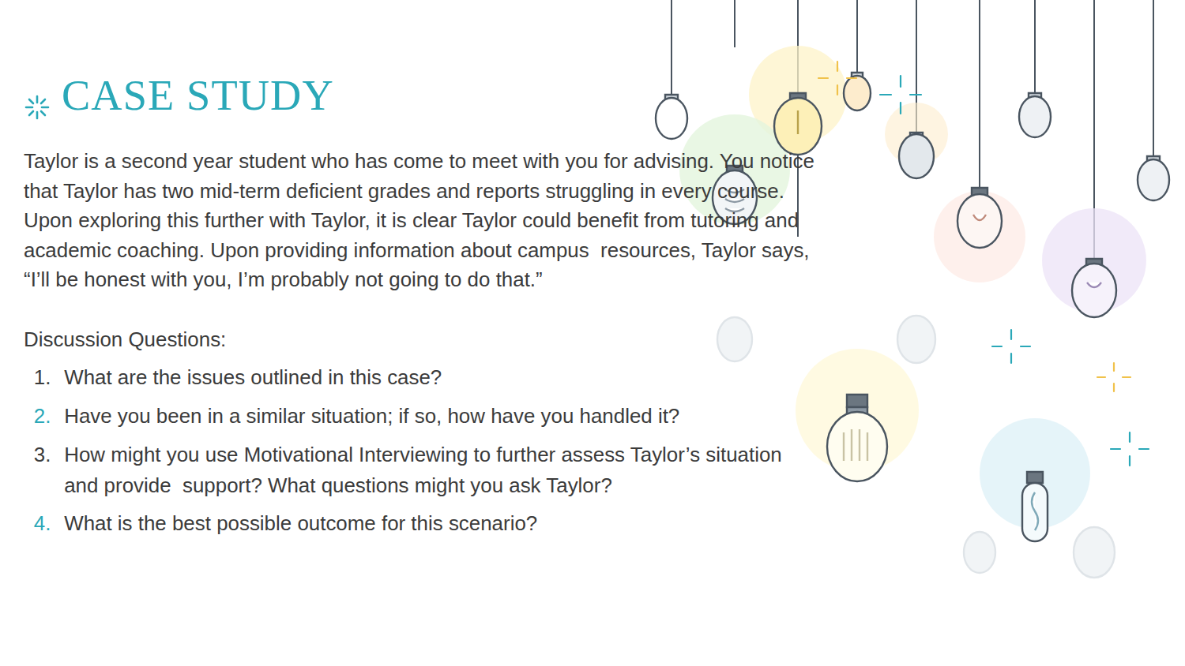Case Study
Taylor is a second year student who has come to meet with you for advising. You notice that Taylor has two mid-term deficient grades and reports struggling in every course. Upon exploring this further with Taylor, it is clear Taylor could benefit from tutoring and academic coaching. Upon providing information about campus resources, Taylor says, “I’ll be honest with you, I’m probably not going to do that.”
Discussion Questions:
What are the issues outlined in this case?
Have you been in a similar situation; if so, how have you handled it?
How might you use Motivational Interviewing to further assess Taylor’s situation and provide support? What questions might you ask Taylor?
What is the best possible outcome for this scenario?